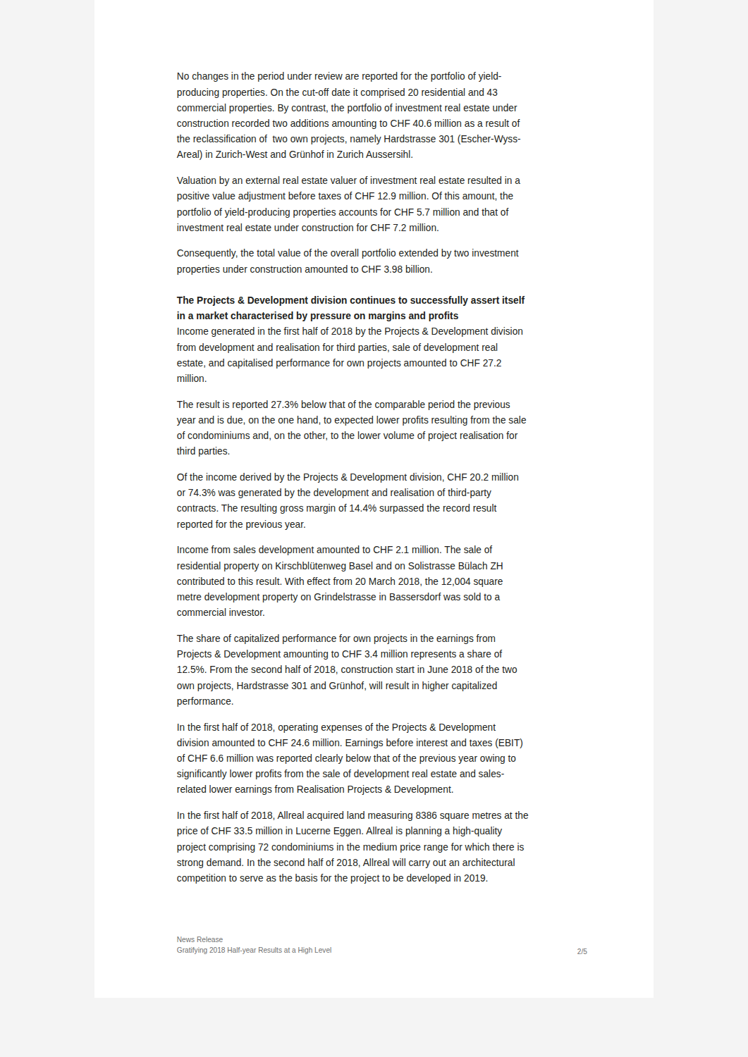No changes in the period under review are reported for the portfolio of yield-producing properties. On the cut-off date it comprised 20 residential and 43 commercial properties. By contrast, the portfolio of investment real estate under construction recorded two additions amounting to CHF 40.6 million as a result of the reclassification of two own projects, namely Hardstrasse 301 (Escher-Wyss-Areal) in Zurich-West and Grünhof in Zurich Aussersihl.
Valuation by an external real estate valuer of investment real estate resulted in a positive value adjustment before taxes of CHF 12.9 million. Of this amount, the portfolio of yield-producing properties accounts for CHF 5.7 million and that of investment real estate under construction for CHF 7.2 million.
Consequently, the total value of the overall portfolio extended by two investment properties under construction amounted to CHF 3.98 billion.
The Projects & Development division continues to successfully assert itself in a market characterised by pressure on margins and profits
Income generated in the first half of 2018 by the Projects & Development division from development and realisation for third parties, sale of development real estate, and capitalised performance for own projects amounted to CHF 27.2 million.
The result is reported 27.3% below that of the comparable period the previous year and is due, on the one hand, to expected lower profits resulting from the sale of condominiums and, on the other, to the lower volume of project realisation for third parties.
Of the income derived by the Projects & Development division, CHF 20.2 million or 74.3% was generated by the development and realisation of third-party contracts. The resulting gross margin of 14.4% surpassed the record result reported for the previous year.
Income from sales development amounted to CHF 2.1 million. The sale of residential property on Kirschblütenweg Basel and on Solistrasse Bülach ZH contributed to this result. With effect from 20 March 2018, the 12,004 square metre development property on Grindelstrasse in Bassersdorf was sold to a commercial investor.
The share of capitalized performance for own projects in the earnings from Projects & Development amounting to CHF 3.4 million represents a share of 12.5%. From the second half of 2018, construction start in June 2018 of the two own projects, Hardstrasse 301 and Grünhof, will result in higher capitalized performance.
In the first half of 2018, operating expenses of the Projects & Development division amounted to CHF 24.6 million. Earnings before interest and taxes (EBIT) of CHF 6.6 million was reported clearly below that of the previous year owing to significantly lower profits from the sale of development real estate and sales-related lower earnings from Realisation Projects & Development.
In the first half of 2018, Allreal acquired land measuring 8386 square metres at the price of CHF 33.5 million in Lucerne Eggen. Allreal is planning a high-quality project comprising 72 condominiums in the medium price range for which there is strong demand. In the second half of 2018, Allreal will carry out an architectural competition to serve as the basis for the project to be developed in 2019.
News Release
Gratifying 2018 Half-year Results at a High Level
2/5